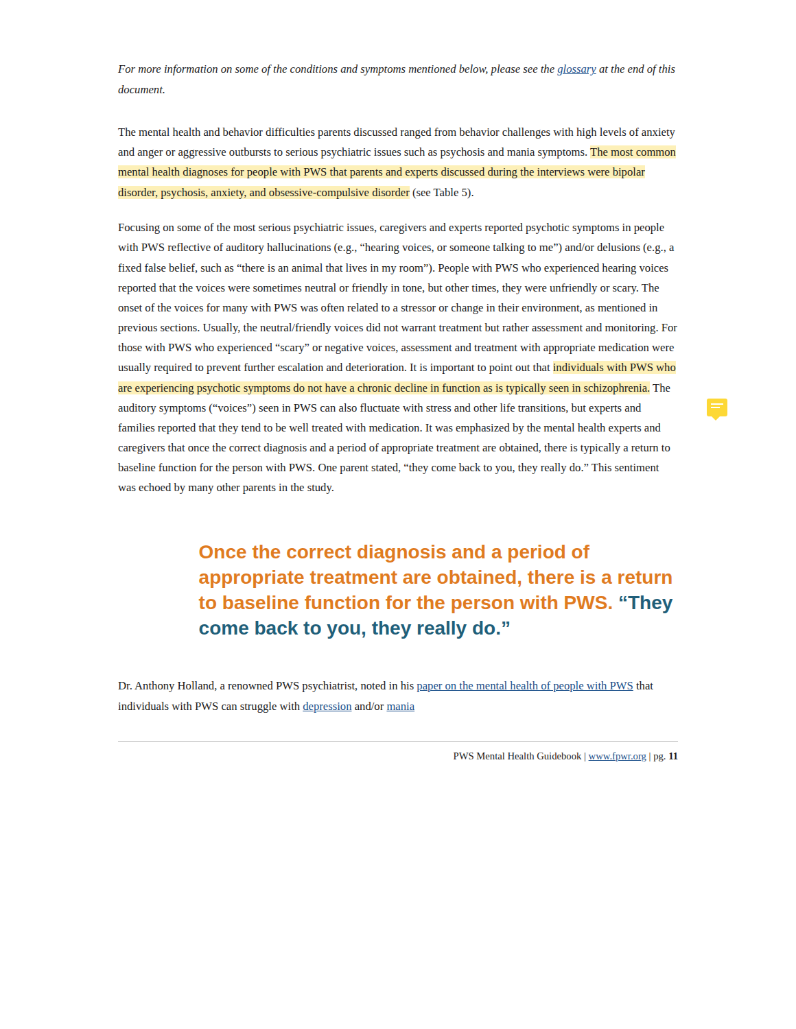For more information on some of the conditions and symptoms mentioned below, please see the glossary at the end of this document.
The mental health and behavior difficulties parents discussed ranged from behavior challenges with high levels of anxiety and anger or aggressive outbursts to serious psychiatric issues such as psychosis and mania symptoms. The most common mental health diagnoses for people with PWS that parents and experts discussed during the interviews were bipolar disorder, psychosis, anxiety, and obsessive-compulsive disorder (see Table 5).
Focusing on some of the most serious psychiatric issues, caregivers and experts reported psychotic symptoms in people with PWS reflective of auditory hallucinations (e.g., “hearing voices, or someone talking to me”) and/or delusions (e.g., a fixed false belief, such as “there is an animal that lives in my room”). People with PWS who experienced hearing voices reported that the voices were sometimes neutral or friendly in tone, but other times, they were unfriendly or scary. The onset of the voices for many with PWS was often related to a stressor or change in their environment, as mentioned in previous sections. Usually, the neutral/friendly voices did not warrant treatment but rather assessment and monitoring. For those with PWS who experienced “scary” or negative voices, assessment and treatment with appropriate medication were usually required to prevent further escalation and deterioration. It is important to point out that individuals with PWS who are experiencing psychotic symptoms do not have a chronic decline in function as is typically seen in schizophrenia. The auditory symptoms (“voices”) seen in PWS can also fluctuate with stress and other life transitions, but experts and families reported that they tend to be well treated with medication. It was emphasized by the mental health experts and caregivers that once the correct diagnosis and a period of appropriate treatment are obtained, there is typically a return to baseline function for the person with PWS. One parent stated, “they come back to you, they really do.” This sentiment was echoed by many other parents in the study.
Once the correct diagnosis and a period of appropriate treatment are obtained, there is a return to baseline function for the person with PWS. “They come back to you, they really do.”
Dr. Anthony Holland, a renowned PWS psychiatrist, noted in his paper on the mental health of people with PWS that individuals with PWS can struggle with depression and/or mania
PWS Mental Health Guidebook | www.fpwr.org | pg. 11